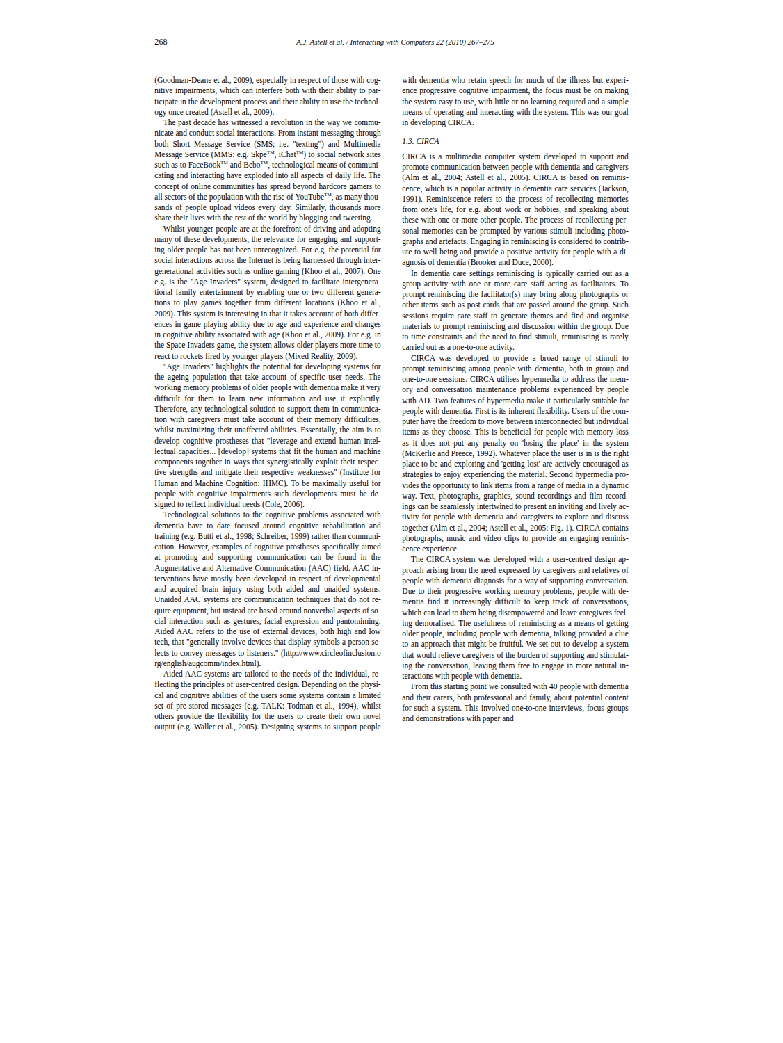268 A.J. Astell et al. / Interacting with Computers 22 (2010) 267–275
(Goodman-Deane et al., 2009), especially in respect of those with cognitive impairments, which can interfere both with their ability to participate in the development process and their ability to use the technology once created (Astell et al., 2009).
The past decade has witnessed a revolution in the way we communicate and conduct social interactions. From instant messaging through both Short Message Service (SMS; i.e. "texting") and Multimedia Message Service (MMS: e.g. SkpeTM, iChatTM) to social network sites such as to FaceBookTM and BeboTM, technological means of communicating and interacting have exploded into all aspects of daily life. The concept of online communities has spread beyond hardcore gamers to all sectors of the population with the rise of YouTubeTM, as many thousands of people upload videos every day. Similarly, thousands more share their lives with the rest of the world by blogging and tweeting.
Whilst younger people are at the forefront of driving and adopting many of these developments, the relevance for engaging and supporting older people has not been unrecognized. For e.g. the potential for social interactions across the Internet is being harnessed through intergenerational activities such as online gaming (Khoo et al., 2007). One e.g. is the "Age Invaders" system, designed to facilitate intergenerational family entertainment by enabling one or two different generations to play games together from different locations (Khoo et al., 2009). This system is interesting in that it takes account of both differences in game playing ability due to age and experience and changes in cognitive ability associated with age (Khoo et al., 2009). For e.g. in the Space Invaders game, the system allows older players more time to react to rockets fired by younger players (Mixed Reality, 2009).
"Age Invaders" highlights the potential for developing systems for the ageing population that take account of specific user needs. The working memory problems of older people with dementia make it very difficult for them to learn new information and use it explicitly. Therefore, any technological solution to support them in communication with caregivers must take account of their memory difficulties, whilst maximizing their unaffected abilities. Essentially, the aim is to develop cognitive prostheses that "leverage and extend human intellectual capacities... [develop] systems that fit the human and machine components together in ways that synergistically exploit their respective strengths and mitigate their respective weaknesses" (Institute for Human and Machine Cognition: IHMC). To be maximally useful for people with cognitive impairments such developments must be designed to reflect individual needs (Cole, 2006).
Technological solutions to the cognitive problems associated with dementia have to date focused around cognitive rehabilitation and training (e.g. Butti et al., 1998; Schreiber, 1999) rather than communication. However, examples of cognitive prostheses specifically aimed at promoting and supporting communication can be found in the Augmentative and Alternative Communication (AAC) field. AAC interventions have mostly been developed in respect of developmental and acquired brain injury using both aided and unaided systems. Unaided AAC systems are communication techniques that do not require equipment, but instead are based around nonverbal aspects of social interaction such as gestures, facial expression and pantomiming. Aided AAC refers to the use of external devices, both high and low tech, that "generally involve devices that display symbols a person selects to convey messages to listeners." (http://www.circleofinclusion.org/english/augcomm/index.html).
Aided AAC systems are tailored to the needs of the individual, reflecting the principles of user-centred design. Depending on the physical and cognitive abilities of the users some systems contain a limited set of pre-stored messages (e.g. TALK: Todman et al., 1994), whilst others provide the flexibility for the users to create their own novel output (e.g. Waller et al., 2005). Designing systems to support people with dementia who retain speech for much of the illness but experience progressive cognitive impairment, the focus must be on making the system easy to use, with little or no learning required and a simple means of operating and interacting with the system. This was our goal in developing CIRCA.
1.3. CIRCA
CIRCA is a multimedia computer system developed to support and promote communication between people with dementia and caregivers (Alm et al., 2004; Astell et al., 2005). CIRCA is based on reminiscence, which is a popular activity in dementia care services (Jackson, 1991). Reminiscence refers to the process of recollecting memories from one's life, for e.g. about work or hobbies, and speaking about these with one or more other people. The process of recollecting personal memories can be prompted by various stimuli including photographs and artefacts. Engaging in reminiscing is considered to contribute to well-being and provide a positive activity for people with a diagnosis of dementia (Brooker and Duce, 2000).
In dementia care settings reminiscing is typically carried out as a group activity with one or more care staff acting as facilitators. To prompt reminiscing the facilitator(s) may bring along photographs or other items such as post cards that are passed around the group. Such sessions require care staff to generate themes and find and organise materials to prompt reminiscing and discussion within the group. Due to time constraints and the need to find stimuli, reminiscing is rarely carried out as a one-to-one activity.
CIRCA was developed to provide a broad range of stimuli to prompt reminiscing among people with dementia, both in group and one-to-one sessions. CIRCA utilises hypermedia to address the memory and conversation maintenance problems experienced by people with AD. Two features of hypermedia make it particularly suitable for people with dementia. First is its inherent flexibility. Users of the computer have the freedom to move between interconnected but individual items as they choose. This is beneficial for people with memory loss as it does not put any penalty on 'losing the place' in the system (McKerlie and Preece, 1992). Whatever place the user is in is the right place to be and exploring and 'getting lost' are actively encouraged as strategies to enjoy experiencing the material. Second hypermedia provides the opportunity to link items from a range of media in a dynamic way. Text, photographs, graphics, sound recordings and film recordings can be seamlessly intertwined to present an inviting and lively activity for people with dementia and caregivers to explore and discuss together (Alm et al., 2004; Astell et al., 2005: Fig. 1). CIRCA contains photographs, music and video clips to provide an engaging reminiscence experience.
The CIRCA system was developed with a user-centred design approach arising from the need expressed by caregivers and relatives of people with dementia diagnosis for a way of supporting conversation. Due to their progressive working memory problems, people with dementia find it increasingly difficult to keep track of conversations, which can lead to them being disempowered and leave caregivers feeling demoralised. The usefulness of reminiscing as a means of getting older people, including people with dementia, talking provided a clue to an approach that might be fruitful. We set out to develop a system that would relieve caregivers of the burden of supporting and stimulating the conversation, leaving them free to engage in more natural interactions with people with dementia.
From this starting point we consulted with 40 people with dementia and their carers, both professional and family, about potential content for such a system. This involved one-to-one interviews, focus groups and demonstrations with paper and